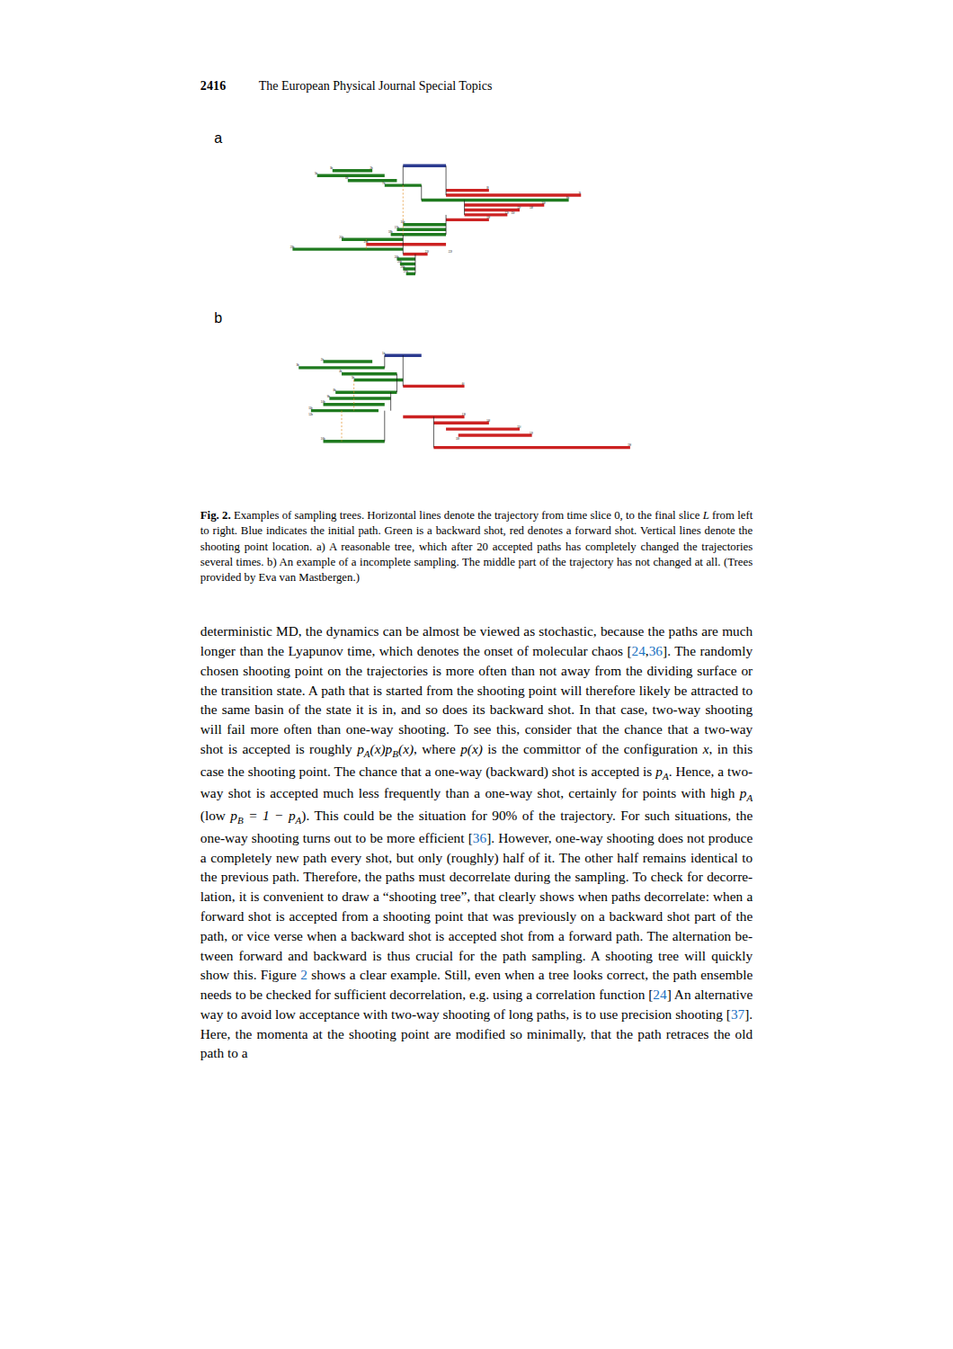2416 The European Physical Journal Special Topics
a 3b 2b 5b 4b 7b 8f 7f 9b 10f 11f 12f 13f 16b 17b 18b 20b 19b 23b 21f 24b 25b 26b 27b 22f 14f 15f
b 2b 3b 4b 5b 6f 8b 9b 10b 11b 13f 14f 15f 17f 16b 19f 12b 18f 1b
Fig. 2. Examples of sampling trees. Horizontal lines denote the trajectory from time slice 0, to the final slice L from left to right. Blue indicates the initial path. Green is a backward shot, red denotes a forward shot. Vertical lines denote the shooting point location. a) A reasonable tree, which after 20 accepted paths has completely changed the trajectories several times. b) An example of a incomplete sampling. The middle part of the trajectory has not changed at all. (Trees provided by Eva van Mastbergen.)
deterministic MD, the dynamics can be almost be viewed as stochastic, because the paths are much longer than the Lyapunov time, which denotes the onset of molecular chaos [24,36]. The randomly chosen shooting point on the trajectories is more often than not away from the dividing surface or the transition state. A path that is started from the shooting point will therefore likely be attracted to the same basin of the state it is in, and so does its backward shot. In that case, two-way shooting will fail more often than one-way shooting. To see this, consider that the chance that a two-way shot is accepted is roughly pA(x)pB(x), where p(x) is the committor of the configuration x, in this case the shooting point. The chance that a one-way (backward) shot is accepted is pA. Hence, a two-way shot is accepted much less frequently than a one-way shot, certainly for points with high pA (low pB = 1 − pA). This could be the situation for 90% of the trajectory. For such situations, the one-way shooting turns out to be more efficient [36]. However, one-way shooting does not produce a completely new path every shot, but only (roughly) half of it. The other half remains identical to the previous path. Therefore, the paths must decorrelate during the sampling. To check for decorrelation, it is convenient to draw a “shooting tree”, that clearly shows when paths decorrelate: when a forward shot is accepted from a shooting point that was previously on a backward shot part of the path, or vice verse when a backward shot is accepted shot from a forward path. The alternation between forward and backward is thus crucial for the path sampling. A shooting tree will quickly show this. Figure 2 shows a clear example. Still, even when a tree looks correct, the path ensemble needs to be checked for sufficient decorrelation, e.g. using a correlation function [24] An alternative way to avoid low acceptance with two-way shooting of long paths, is to use precision shooting [37]. Here, the momenta at the shooting point are modified so minimally, that the path retraces the old path to a